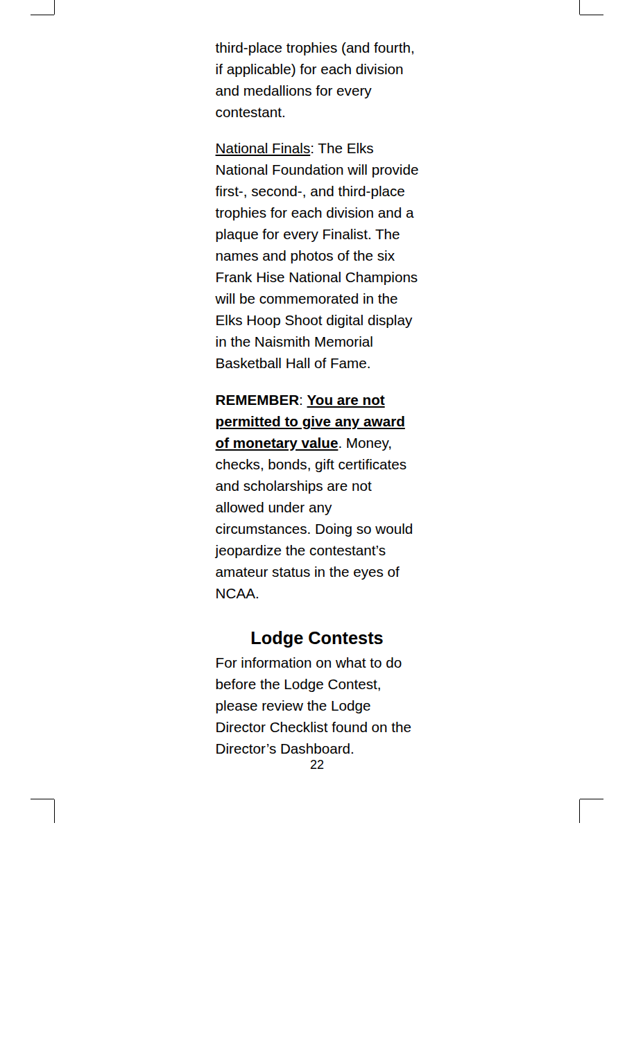third-place trophies (and fourth, if applicable) for each division and medallions for every contestant.
National Finals: The Elks National Foundation will provide first-, second-, and third-place trophies for each division and a plaque for every Finalist. The names and photos of the six Frank Hise National Champions will be commemorated in the Elks Hoop Shoot digital display in the Naismith Memorial Basketball Hall of Fame.
REMEMBER: You are not permitted to give any award of monetary value. Money, checks, bonds, gift certificates and scholarships are not allowed under any circumstances. Doing so would jeopardize the contestant’s amateur status in the eyes of NCAA.
Lodge Contests
For information on what to do before the Lodge Contest, please review the Lodge Director Checklist found on the Director’s Dashboard.
22